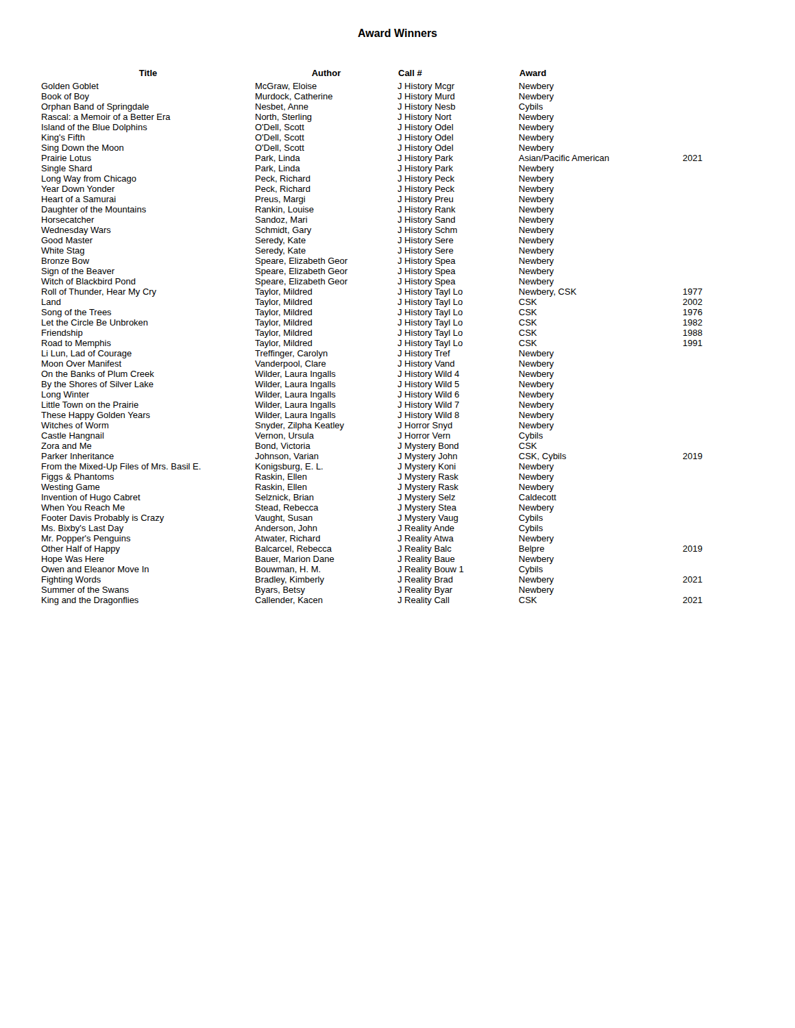Award Winners
| Title | Author | Call # | Award | |
| --- | --- | --- | --- | --- |
| Golden Goblet | McGraw, Eloise | J History Mcgr | Newbery | |
| Book of Boy | Murdock, Catherine | J History Murd | Newbery | |
| Orphan Band of Springdale | Nesbet, Anne | J History Nesb | Cybils | |
| Rascal: a Memoir of a Better Era | North, Sterling | J History Nort | Newbery | |
| Island of the Blue Dolphins | O'Dell, Scott | J History Odel | Newbery | |
| King's Fifth | O'Dell, Scott | J History Odel | Newbery | |
| Sing Down the Moon | O'Dell, Scott | J History Odel | Newbery | |
| Prairie Lotus | Park, Linda | J History Park | Asian/Pacific American | 2021 |
| Single Shard | Park, Linda | J History Park | Newbery | |
| Long Way from Chicago | Peck, Richard | J History Peck | Newbery | |
| Year Down Yonder | Peck, Richard | J History Peck | Newbery | |
| Heart of a Samurai | Preus, Margi | J History Preu | Newbery | |
| Daughter of the Mountains | Rankin, Louise | J History Rank | Newbery | |
| Horsecatcher | Sandoz, Mari | J History Sand | Newbery | |
| Wednesday Wars | Schmidt, Gary | J History Schm | Newbery | |
| Good Master | Seredy, Kate | J History Sere | Newbery | |
| White Stag | Seredy, Kate | J History Sere | Newbery | |
| Bronze Bow | Speare, Elizabeth Geor | J History Spea | Newbery | |
| Sign of the Beaver | Speare, Elizabeth Geor | J History Spea | Newbery | |
| Witch of Blackbird Pond | Speare, Elizabeth Geor | J History Spea | Newbery | |
| Roll of Thunder, Hear My Cry | Taylor, Mildred | J History Tayl Lo | Newbery, CSK | 1977 |
| Land | Taylor, Mildred | J History Tayl Lo | CSK | 2002 |
| Song of the Trees | Taylor, Mildred | J History Tayl Lo | CSK | 1976 |
| Let the Circle Be Unbroken | Taylor, Mildred | J History Tayl Lo | CSK | 1982 |
| Friendship | Taylor, Mildred | J History Tayl Lo | CSK | 1988 |
| Road to Memphis | Taylor, Mildred | J History Tayl Lo | CSK | 1991 |
| Li Lun, Lad of Courage | Treffinger, Carolyn | J History Tref | Newbery | |
| Moon Over Manifest | Vanderpool, Clare | J History Vand | Newbery | |
| On the Banks of Plum Creek | Wilder, Laura Ingalls | J History Wild 4 | Newbery | |
| By the Shores of Silver Lake | Wilder, Laura Ingalls | J History Wild 5 | Newbery | |
| Long Winter | Wilder, Laura Ingalls | J History Wild 6 | Newbery | |
| Little Town on the Prairie | Wilder, Laura Ingalls | J History Wild 7 | Newbery | |
| These Happy Golden Years | Wilder, Laura Ingalls | J History Wild 8 | Newbery | |
| Witches of Worm | Snyder, Zilpha Keatley | J Horror Snyd | Newbery | |
| Castle Hangnail | Vernon, Ursula | J Horror Vern | Cybils | |
| Zora and Me | Bond, Victoria | J Mystery Bond | CSK | |
| Parker Inheritance | Johnson, Varian | J Mystery John | CSK, Cybils | 2019 |
| From the Mixed-Up Files of Mrs. Basil E. | Konigsburg, E. L. | J Mystery Koni | Newbery | |
| Figgs & Phantoms | Raskin, Ellen | J Mystery Rask | Newbery | |
| Westing Game | Raskin, Ellen | J Mystery Rask | Newbery | |
| Invention of Hugo Cabret | Selznick, Brian | J Mystery Selz | Caldecott | |
| When You Reach Me | Stead, Rebecca | J Mystery Stea | Newbery | |
| Footer Davis Probably is Crazy | Vaught, Susan | J Mystery Vaug | Cybils | |
| Ms. Bixby's Last Day | Anderson, John | J Reality Ande | Cybils | |
| Mr. Popper's Penguins | Atwater, Richard | J Reality Atwa | Newbery | |
| Other Half of Happy | Balcarcel, Rebecca | J Reality Balc | Belpre | 2019 |
| Hope Was Here | Bauer, Marion Dane | J Reality Baue | Newbery | |
| Owen and Eleanor Move In | Bouwman, H. M. | J Reality Bouw 1 | Cybils | |
| Fighting Words | Bradley, Kimberly | J Reality Brad | Newbery | 2021 |
| Summer of the Swans | Byars, Betsy | J Reality Byar | Newbery | |
| King and the Dragonflies | Callender, Kacen | J Reality Call | CSK | 2021 |